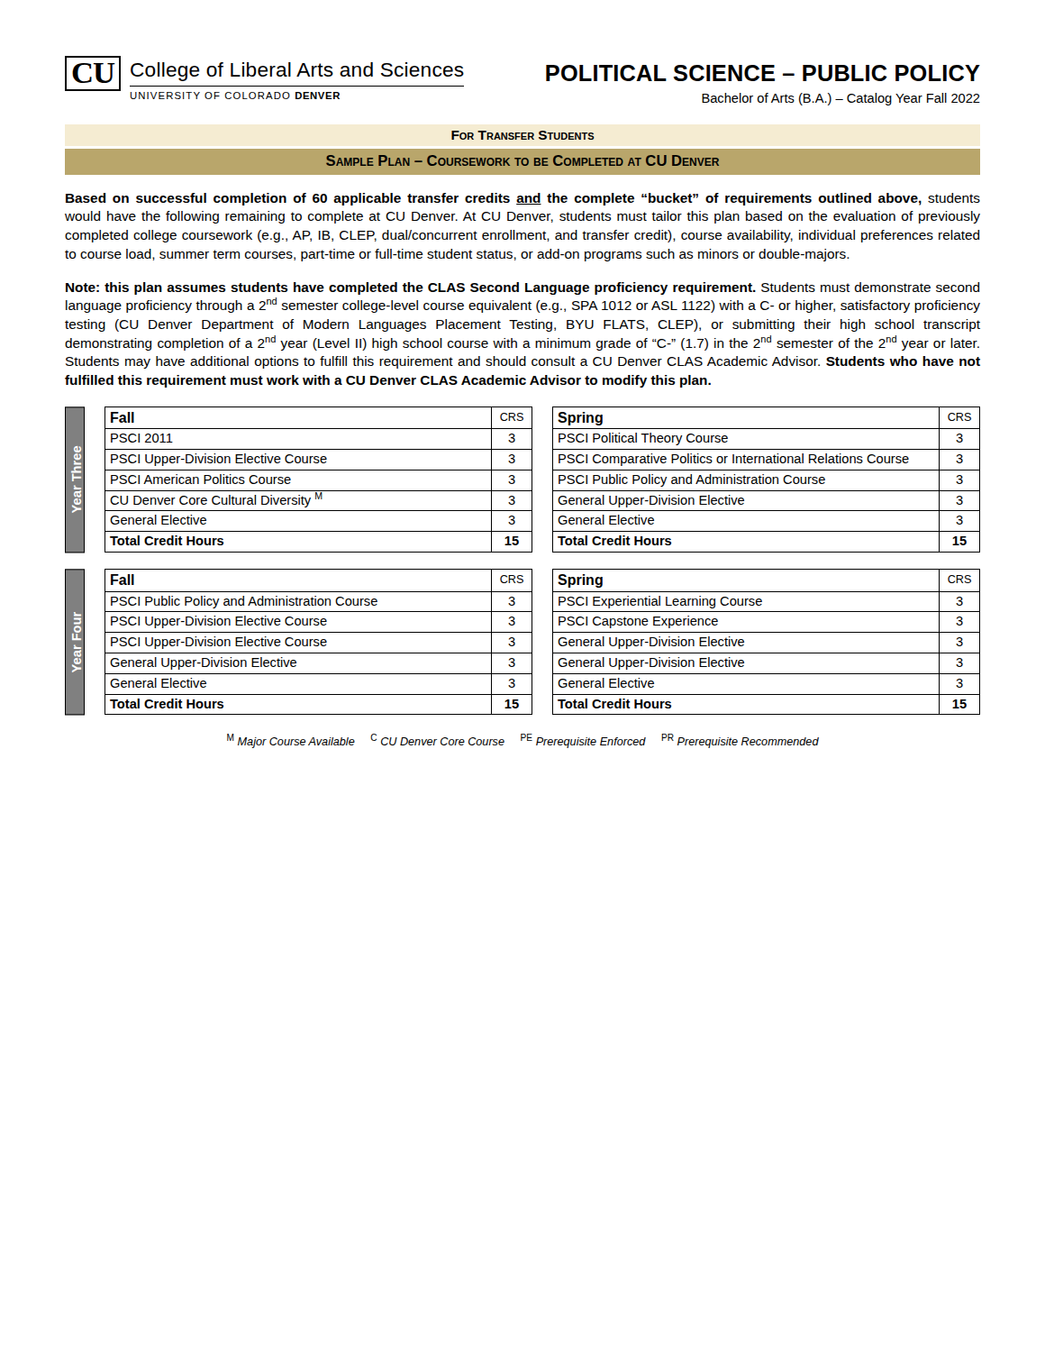CU
College of Liberal Arts and Sciences
UNIVERSITY OF COLORADO DENVER
POLITICAL SCIENCE – PUBLIC POLICY
Bachelor of Arts (B.A.) – Catalog Year Fall 2022
For Transfer Students
Sample Plan – Coursework to be Completed at CU Denver
Based on successful completion of 60 applicable transfer credits and the complete “bucket” of requirements outlined above, students would have the following remaining to complete at CU Denver. At CU Denver, students must tailor this plan based on the evaluation of previously completed college coursework (e.g., AP, IB, CLEP, dual/concurrent enrollment, and transfer credit), course availability, individual preferences related to course load, summer term courses, part-time or full-time student status, or add-on programs such as minors or double-majors.
Note: this plan assumes students have completed the CLAS Second Language proficiency requirement. Students must demonstrate second language proficiency through a 2nd semester college-level course equivalent (e.g., SPA 1012 or ASL 1122) with a C- or higher, satisfactory proficiency testing (CU Denver Department of Modern Languages Placement Testing, BYU FLATS, CLEP), or submitting their high school transcript demonstrating completion of a 2nd year (Level II) high school course with a minimum grade of “C-” (1.7) in the 2nd semester of the 2nd year or later. Students may have additional options to fulfill this requirement and should consult a CU Denver CLAS Academic Advisor. Students who have not fulfilled this requirement must work with a CU Denver CLAS Academic Advisor to modify this plan.
Year Three
| Fall | CRS |
| --- | --- |
| PSCI 2011 | 3 |
| PSCI Upper-Division Elective Course | 3 |
| PSCI American Politics Course | 3 |
| CU Denver Core Cultural Diversity M | 3 |
| General Elective | 3 |
| Total Credit Hours | 15 |
| Spring | CRS |
| --- | --- |
| PSCI Political Theory Course | 3 |
| PSCI Comparative Politics or International Relations Course | 3 |
| PSCI Public Policy and Administration Course | 3 |
| General Upper-Division Elective | 3 |
| General Elective | 3 |
| Total Credit Hours | 15 |
Year Four
| Fall | CRS |
| --- | --- |
| PSCI Public Policy and Administration Course | 3 |
| PSCI Upper-Division Elective Course | 3 |
| PSCI Upper-Division Elective Course | 3 |
| General Upper-Division Elective | 3 |
| General Elective | 3 |
| Total Credit Hours | 15 |
| Spring | CRS |
| --- | --- |
| PSCI Experiential Learning Course | 3 |
| PSCI Capstone Experience | 3 |
| General Upper-Division Elective | 3 |
| General Upper-Division Elective | 3 |
| General Elective | 3 |
| Total Credit Hours | 15 |
M Major Course Available C CU Denver Core Course PE Prerequisite Enforced PR Prerequisite Recommended